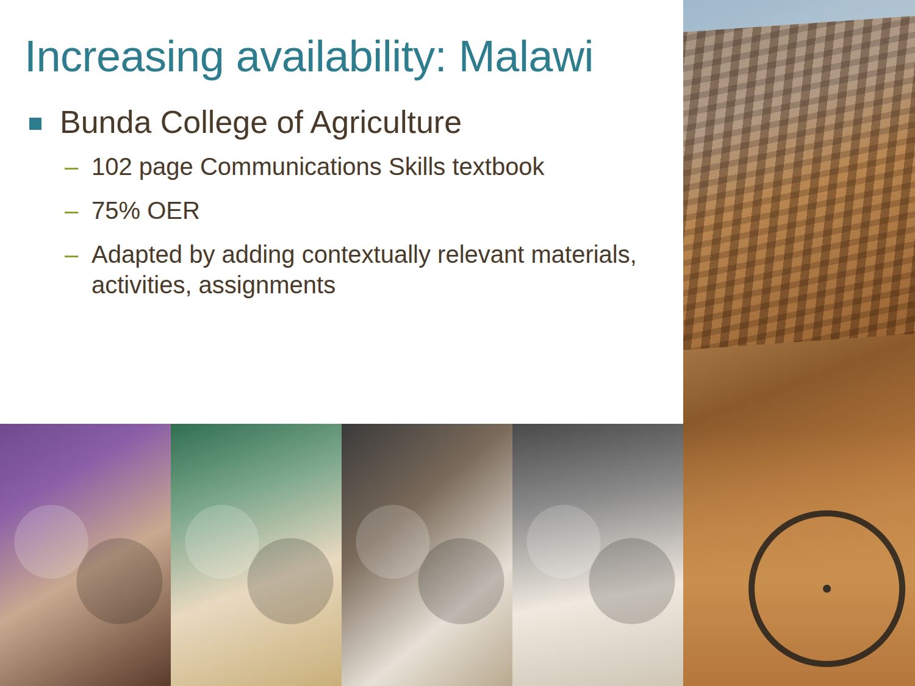Increasing availability: Malawi
Bunda College of Agriculture
102 page Communications Skills textbook
75% OER
Adapted by adding contextually relevant materials, activities, assignments